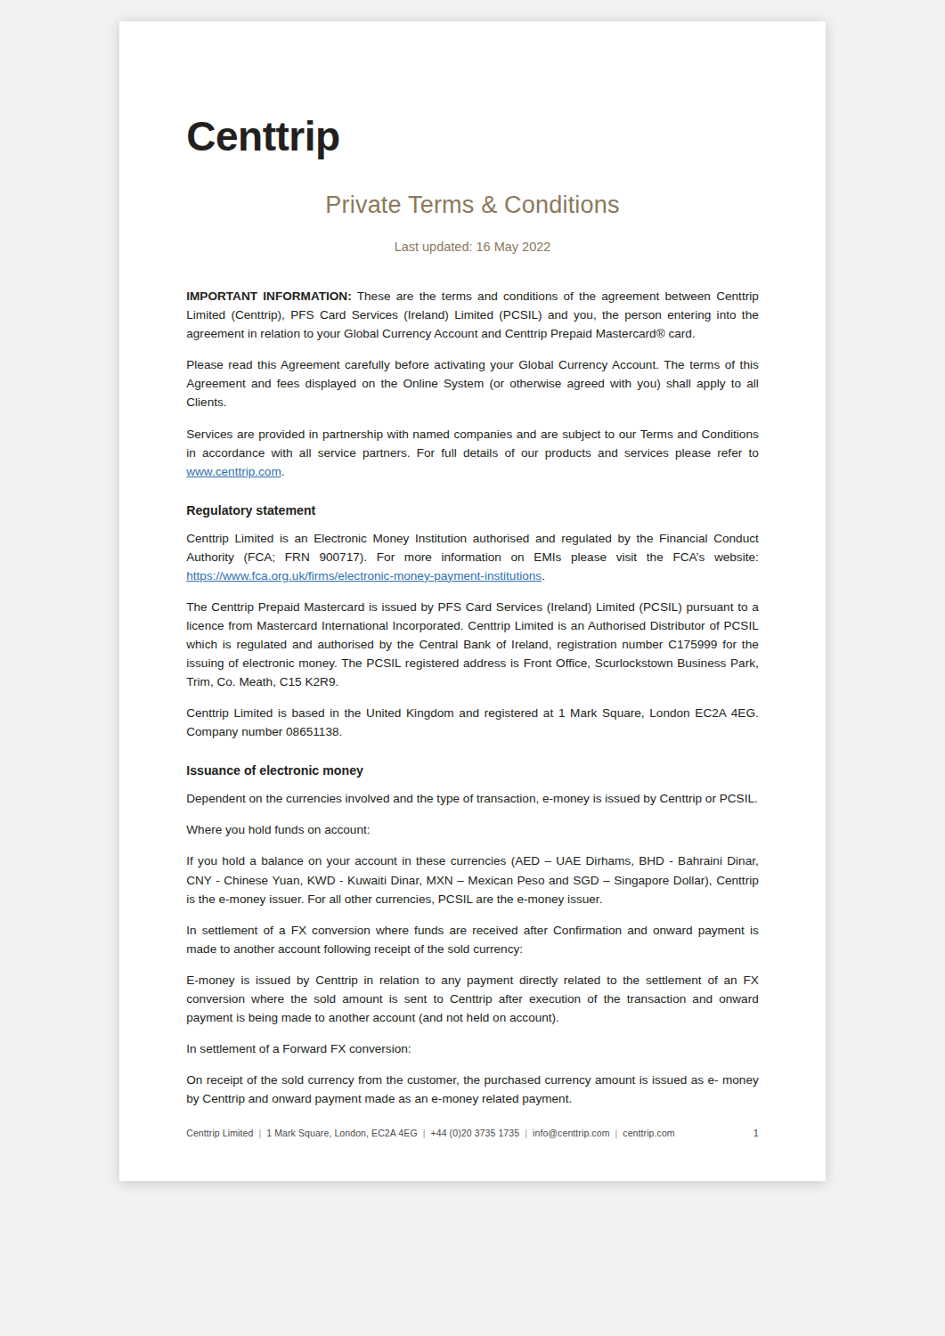Centtrip
Private Terms & Conditions
Last updated: 16 May 2022
IMPORTANT INFORMATION: These are the terms and conditions of the agreement between Centtrip Limited (Centtrip), PFS Card Services (Ireland) Limited (PCSIL) and you, the person entering into the agreement in relation to your Global Currency Account and Centtrip Prepaid Mastercard® card.
Please read this Agreement carefully before activating your Global Currency Account. The terms of this Agreement and fees displayed on the Online System (or otherwise agreed with you) shall apply to all Clients.
Services are provided in partnership with named companies and are subject to our Terms and Conditions in accordance with all service partners. For full details of our products and services please refer to www.centtrip.com.
Regulatory statement
Centtrip Limited is an Electronic Money Institution authorised and regulated by the Financial Conduct Authority (FCA; FRN 900717). For more information on EMIs please visit the FCA’s website: https://www.fca.org.uk/firms/electronic-money-payment-institutions.
The Centtrip Prepaid Mastercard is issued by PFS Card Services (Ireland) Limited (PCSIL) pursuant to a licence from Mastercard International Incorporated. Centtrip Limited is an Authorised Distributor of PCSIL which is regulated and authorised by the Central Bank of Ireland, registration number C175999 for the issuing of electronic money. The PCSIL registered address is Front Office, Scurlockstown Business Park, Trim, Co. Meath, C15 K2R9.
Centtrip Limited is based in the United Kingdom and registered at 1 Mark Square, London EC2A 4EG. Company number 08651138.
Issuance of electronic money
Dependent on the currencies involved and the type of transaction, e-money is issued by Centtrip or PCSIL.
Where you hold funds on account:
If you hold a balance on your account in these currencies (AED – UAE Dirhams, BHD - Bahraini Dinar, CNY - Chinese Yuan, KWD - Kuwaiti Dinar, MXN – Mexican Peso and SGD – Singapore Dollar), Centtrip is the e-money issuer. For all other currencies, PCSIL are the e-money issuer.
In settlement of a FX conversion where funds are received after Confirmation and onward payment is made to another account following receipt of the sold currency:
E-money is issued by Centtrip in relation to any payment directly related to the settlement of an FX conversion where the sold amount is sent to Centtrip after execution of the transaction and onward payment is being made to another account (and not held on account).
In settlement of a Forward FX conversion:
On receipt of the sold currency from the customer, the purchased currency amount is issued as e- money by Centtrip and onward payment made as an e-money related payment.
Centtrip Limited|1 Mark Square, London, EC2A 4EG|+44 (0)20 3735 1735|info@centtrip.com|centtrip.com
1